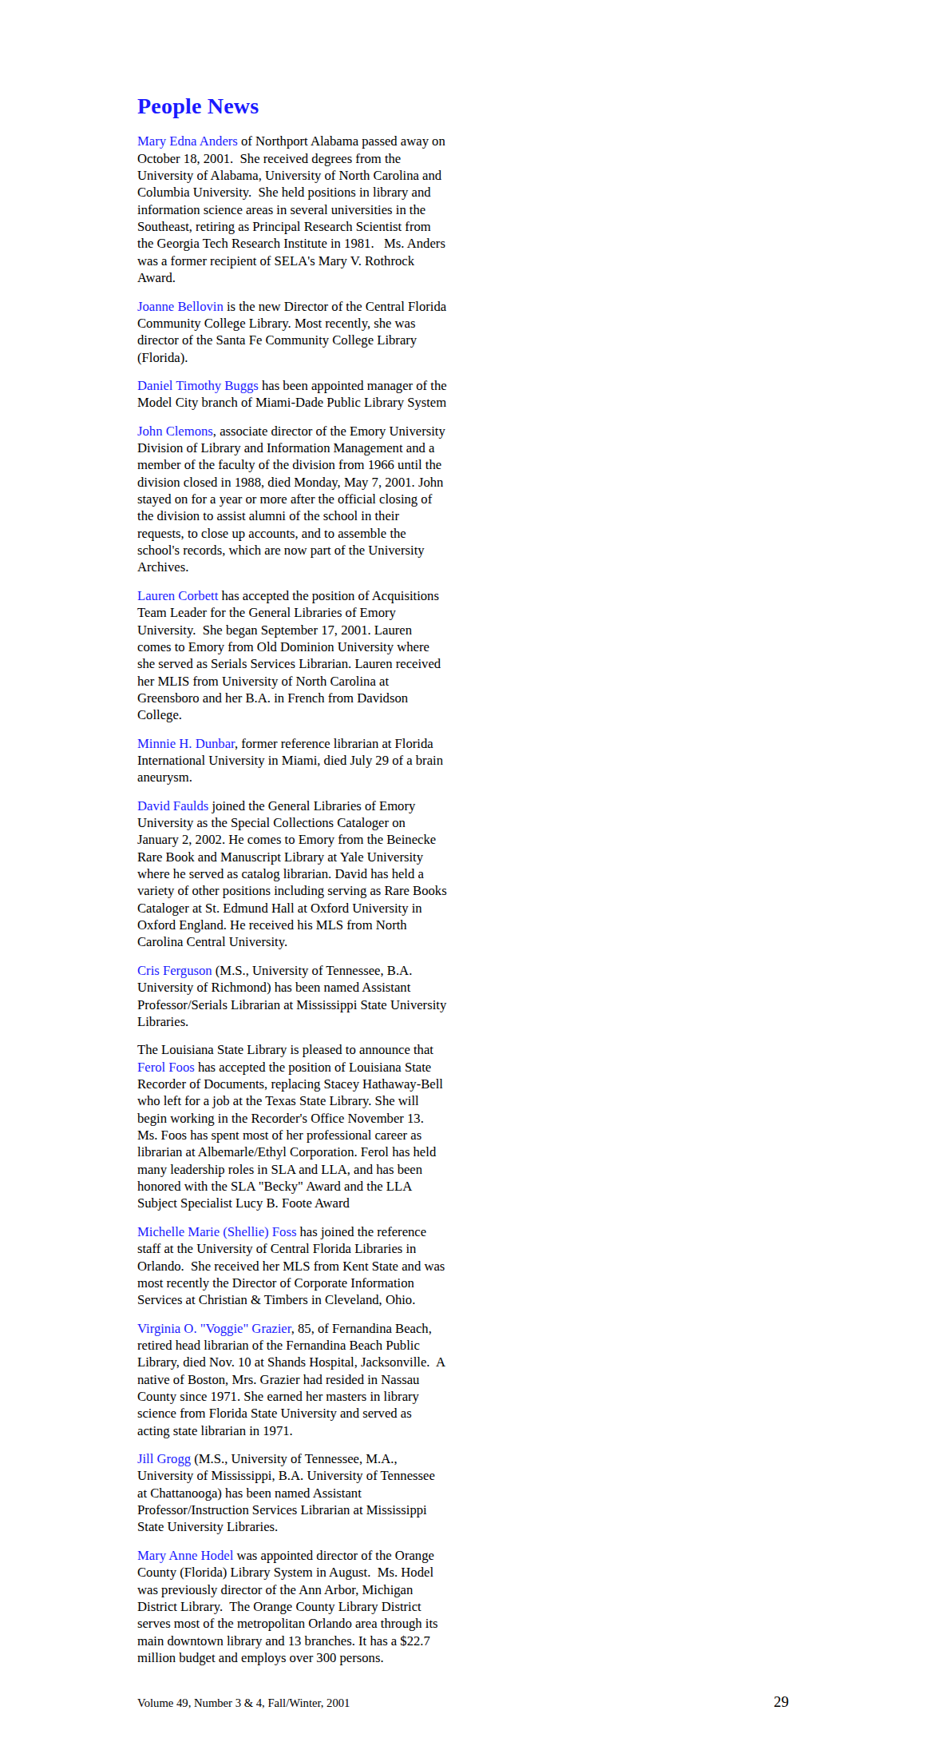People News
Mary Edna Anders of Northport Alabama passed away on October 18, 2001. She received degrees from the University of Alabama, University of North Carolina and Columbia University. She held positions in library and information science areas in several universities in the Southeast, retiring as Principal Research Scientist from the Georgia Tech Research Institute in 1981. Ms. Anders was a former recipient of SELA's Mary V. Rothrock Award.
Joanne Bellovin is the new Director of the Central Florida Community College Library. Most recently, she was director of the Santa Fe Community College Library (Florida).
Daniel Timothy Buggs has been appointed manager of the Model City branch of Miami-Dade Public Library System
John Clemons, associate director of the Emory University Division of Library and Information Management and a member of the faculty of the division from 1966 until the division closed in 1988, died Monday, May 7, 2001. John stayed on for a year or more after the official closing of the division to assist alumni of the school in their requests, to close up accounts, and to assemble the school's records, which are now part of the University Archives.
Lauren Corbett has accepted the position of Acquisitions Team Leader for the General Libraries of Emory University. She began September 17, 2001. Lauren comes to Emory from Old Dominion University where she served as Serials Services Librarian. Lauren received her MLIS from University of North Carolina at Greensboro and her B.A. in French from Davidson College.
Minnie H. Dunbar, former reference librarian at Florida International University in Miami, died July 29 of a brain aneurysm.
David Faulds joined the General Libraries of Emory University as the Special Collections Cataloger on January 2, 2002. He comes to Emory from the Beinecke Rare Book and Manuscript Library at Yale University where he served as catalog librarian. David has held a variety of other positions including serving as Rare Books Cataloger at St. Edmund Hall at Oxford University in Oxford England. He received his MLS from North Carolina Central University.
Cris Ferguson (M.S., University of Tennessee, B.A. University of Richmond) has been named Assistant Professor/Serials Librarian at Mississippi State University Libraries.
The Louisiana State Library is pleased to announce that Ferol Foos has accepted the position of Louisiana State Recorder of Documents, replacing Stacey Hathaway-Bell who left for a job at the Texas State Library. She will begin working in the Recorder's Office November 13. Ms. Foos has spent most of her professional career as librarian at Albemarle/Ethyl Corporation. Ferol has held many leadership roles in SLA and LLA, and has been honored with the SLA "Becky" Award and the LLA Subject Specialist Lucy B. Foote Award
Michelle Marie (Shellie) Foss has joined the reference staff at the University of Central Florida Libraries in Orlando. She received her MLS from Kent State and was most recently the Director of Corporate Information Services at Christian & Timbers in Cleveland, Ohio.
Virginia O. "Voggie" Grazier, 85, of Fernandina Beach, retired head librarian of the Fernandina Beach Public Library, died Nov. 10 at Shands Hospital, Jacksonville. A native of Boston, Mrs. Grazier had resided in Nassau County since 1971. She earned her masters in library science from Florida State University and served as acting state librarian in 1971.
Jill Grogg (M.S., University of Tennessee, M.A., University of Mississippi, B.A. University of Tennessee at Chattanooga) has been named Assistant Professor/Instruction Services Librarian at Mississippi State University Libraries.
Mary Anne Hodel was appointed director of the Orange County (Florida) Library System in August. Ms. Hodel was previously director of the Ann Arbor, Michigan District Library. The Orange County Library District serves most of the metropolitan Orlando area through its main downtown library and 13 branches. It has a $22.7 million budget and employs over 300 persons.
Volume 49, Number 3 & 4, Fall/Winter, 2001 29